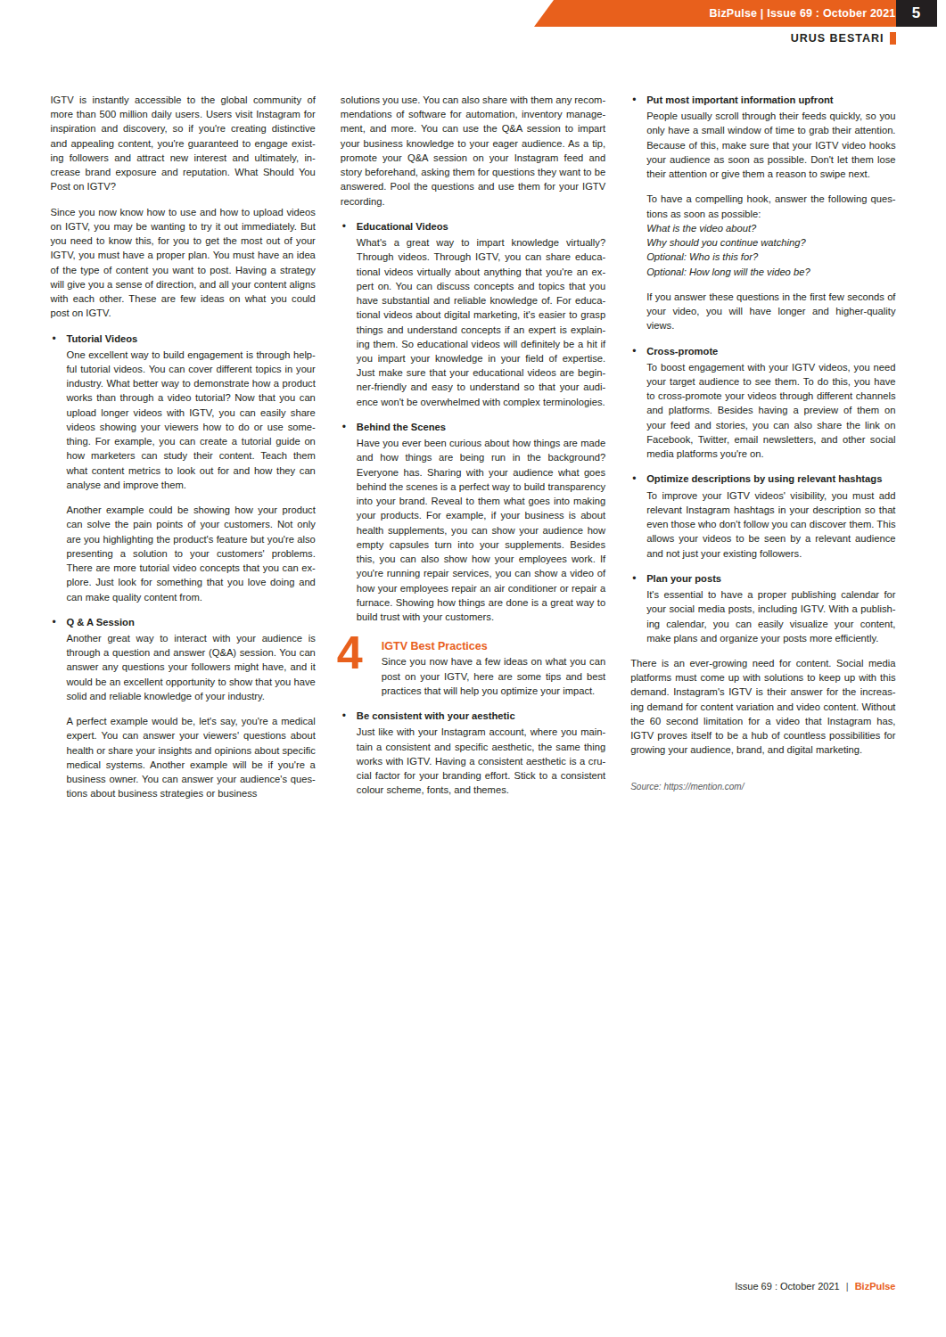BizPulse | Issue 69 : October 2021
5
URUS BESTARI
IGTV is instantly accessible to the global community of more than 500 million daily users. Users visit Instagram for inspiration and discovery, so if you're creating distinctive and appealing content, you're guaranteed to engage existing followers and attract new interest and ultimately, increase brand exposure and reputation. What Should You Post on IGTV?
Since you now know how to use and how to upload videos on IGTV, you may be wanting to try it out immediately. But you need to know this, for you to get the most out of your IGTV, you must have a proper plan. You must have an idea of the type of content you want to post. Having a strategy will give you a sense of direction, and all your content aligns with each other. These are few ideas on what you could post on IGTV.
Tutorial Videos
One excellent way to build engagement is through helpful tutorial videos. You can cover different topics in your industry. What better way to demonstrate how a product works than through a video tutorial? Now that you can upload longer videos with IGTV, you can easily share videos showing your viewers how to do or use something. For example, you can create a tutorial guide on how marketers can study their content. Teach them what content metrics to look out for and how they can analyse and improve them.
Another example could be showing how your product can solve the pain points of your customers. Not only are you highlighting the product's feature but you're also presenting a solution to your customers' problems. There are more tutorial video concepts that you can explore. Just look for something that you love doing and can make quality content from.
Q & A Session
Another great way to interact with your audience is through a question and answer (Q&A) session. You can answer any questions your followers might have, and it would be an excellent opportunity to show that you have solid and reliable knowledge of your industry.
A perfect example would be, let's say, you're a medical expert. You can answer your viewers' questions about health or share your insights and opinions about specific medical systems. Another example will be if you're a business owner. You can answer your audience's questions about business strategies or business
solutions you use. You can also share with them any recommendations of software for automation, inventory management, and more. You can use the Q&A session to impart your business knowledge to your eager audience. As a tip, promote your Q&A session on your Instagram feed and story beforehand, asking them for questions they want to be answered. Pool the questions and use them for your IGTV recording.
Educational Videos
What's a great way to impart knowledge virtually? Through videos. Through IGTV, you can share educational videos virtually about anything that you're an expert on. You can discuss concepts and topics that you have substantial and reliable knowledge of. For educational videos about digital marketing, it's easier to grasp things and understand concepts if an expert is explaining them. So educational videos will definitely be a hit if you impart your knowledge in your field of expertise. Just make sure that your educational videos are beginner-friendly and easy to understand so that your audience won't be overwhelmed with complex terminologies.
Behind the Scenes
Have you ever been curious about how things are made and how things are being run in the background? Everyone has. Sharing with your audience what goes behind the scenes is a perfect way to build transparency into your brand. Reveal to them what goes into making your products. For example, if your business is about health supplements, you can show your audience how empty capsules turn into your supplements. Besides this, you can also show how your employees work. If you're running repair services, you can show a video of how your employees repair an air conditioner or repair a furnace. Showing how things are done is a great way to build trust with your customers.
4 IGTV Best Practices Since you now have a few ideas on what you can post on your IGTV, here are some tips and best practices that will help you optimize your impact.
Be consistent with your aesthetic
Just like with your Instagram account, where you maintain a consistent and specific aesthetic, the same thing works with IGTV. Having a consistent aesthetic is a crucial factor for your branding effort. Stick to a consistent colour scheme, fonts, and themes.
Put most important information upfront
People usually scroll through their feeds quickly, so you only have a small window of time to grab their attention. Because of this, make sure that your IGTV video hooks your audience as soon as possible. Don't let them lose their attention or give them a reason to swipe next.
To have a compelling hook, answer the following questions as soon as possible:
What is the video about?
Why should you continue watching?
Optional: Who is this for?
Optional: How long will the video be?
If you answer these questions in the first few seconds of your video, you will have longer and higher-quality views.
Cross-promote
To boost engagement with your IGTV videos, you need your target audience to see them. To do this, you have to cross-promote your videos through different channels and platforms. Besides having a preview of them on your feed and stories, you can also share the link on Facebook, Twitter, email newsletters, and other social media platforms you're on.
Optimize descriptions by using relevant hashtags
To improve your IGTV videos' visibility, you must add relevant Instagram hashtags in your description so that even those who don't follow you can discover them. This allows your videos to be seen by a relevant audience and not just your existing followers.
Plan your posts
It's essential to have a proper publishing calendar for your social media posts, including IGTV. With a publishing calendar, you can easily visualize your content, make plans and organize your posts more efficiently.
There is an ever-growing need for content. Social media platforms must come up with solutions to keep up with this demand. Instagram's IGTV is their answer for the increasing demand for content variation and video content. Without the 60 second limitation for a video that Instagram has, IGTV proves itself to be a hub of countless possibilities for growing your audience, brand, and digital marketing.
Source: https://mention.com/
Issue 69 : October 2021 | BizPulse